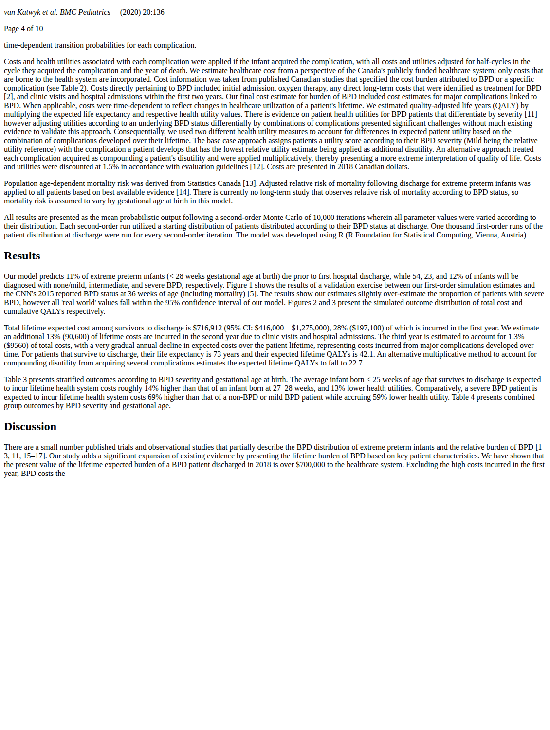van Katwyk et al. BMC Pediatrics (2020) 20:136
Page 4 of 10
time-dependent transition probabilities for each complication.
Costs and health utilities associated with each complication were applied if the infant acquired the complication, with all costs and utilities adjusted for half-cycles in the cycle they acquired the complication and the year of death. We estimate healthcare cost from a perspective of the Canada's publicly funded healthcare system; only costs that are borne to the health system are incorporated. Cost information was taken from published Canadian studies that specified the cost burden attributed to BPD or a specific complication (see Table 2). Costs directly pertaining to BPD included initial admission, oxygen therapy, any direct long-term costs that were identified as treatment for BPD [2], and clinic visits and hospital admissions within the first two years. Our final cost estimate for burden of BPD included cost estimates for major complications linked to BPD. When applicable, costs were time-dependent to reflect changes in healthcare utilization of a patient's lifetime. We estimated quality-adjusted life years (QALY) by multiplying the expected life expectancy and respective health utility values. There is evidence on patient health utilities for BPD patients that differentiate by severity [11] however adjusting utilities according to an underlying BPD status differentially by combinations of complications presented significant challenges without much existing evidence to validate this approach. Consequentially, we used two different health utility measures to account for differences in expected patient utility based on the combination of complications developed over their lifetime. The base case approach assigns patients a utility score according to their BPD severity (Mild being the relative utility reference) with the complication a patient develops that has the lowest relative utility estimate being applied as additional disutility. An alternative approach treated each complication acquired as compounding a patient's disutility and were applied multiplicatively, thereby presenting a more extreme interpretation of quality of life. Costs and utilities were discounted at 1.5% in accordance with evaluation guidelines [12]. Costs are presented in 2018 Canadian dollars.
Population age-dependent mortality risk was derived from Statistics Canada [13]. Adjusted relative risk of mortality following discharge for extreme preterm infants was applied to all patients based on best available evidence [14]. There is currently no long-term study that observes relative risk of mortality according to BPD status, so mortality risk is assumed to vary by gestational age at birth in this model.
All results are presented as the mean probabilistic output following a second-order Monte Carlo of 10,000 iterations wherein all parameter values were varied according to their distribution. Each second-order run utilized a starting distribution of patients distributed according to their BPD status at discharge. One thousand first-order runs of the patient distribution at discharge were run for every second-order iteration. The model was developed using R (R Foundation for Statistical Computing, Vienna, Austria).
Results
Our model predicts 11% of extreme preterm infants (< 28 weeks gestational age at birth) die prior to first hospital discharge, while 54, 23, and 12% of infants will be diagnosed with none/mild, intermediate, and severe BPD, respectively. Figure 1 shows the results of a validation exercise between our first-order simulation estimates and the CNN's 2015 reported BPD status at 36 weeks of age (including mortality) [5]. The results show our estimates slightly over-estimate the proportion of patients with severe BPD, however all 'real world' values fall within the 95% confidence interval of our model. Figures 2 and 3 present the simulated outcome distribution of total cost and cumulative QALYs respectively.
Total lifetime expected cost among survivors to discharge is $716,912 (95% CI: $416,000 – $1,275,000), 28% ($197,100) of which is incurred in the first year. We estimate an additional 13% (90,600) of lifetime costs are incurred in the second year due to clinic visits and hospital admissions. The third year is estimated to account for 1.3% ($9560) of total costs, with a very gradual annual decline in expected costs over the patient lifetime, representing costs incurred from major complications developed over time. For patients that survive to discharge, their life expectancy is 73 years and their expected lifetime QALYs is 42.1. An alternative multiplicative method to account for compounding disutility from acquiring several complications estimates the expected lifetime QALYs to fall to 22.7.
Table 3 presents stratified outcomes according to BPD severity and gestational age at birth. The average infant born < 25 weeks of age that survives to discharge is expected to incur lifetime health system costs roughly 14% higher than that of an infant born at 27–28 weeks, and 13% lower health utilities. Comparatively, a severe BPD patient is expected to incur lifetime health system costs 69% higher than that of a non-BPD or mild BPD patient while accruing 59% lower health utility. Table 4 presents combined group outcomes by BPD severity and gestational age.
Discussion
There are a small number published trials and observational studies that partially describe the BPD distribution of extreme preterm infants and the relative burden of BPD [1–3, 11, 15–17]. Our study adds a significant expansion of existing evidence by presenting the lifetime burden of BPD based on key patient characteristics. We have shown that the present value of the lifetime expected burden of a BPD patient discharged in 2018 is over $700,000 to the healthcare system. Excluding the high costs incurred in the first year, BPD costs the